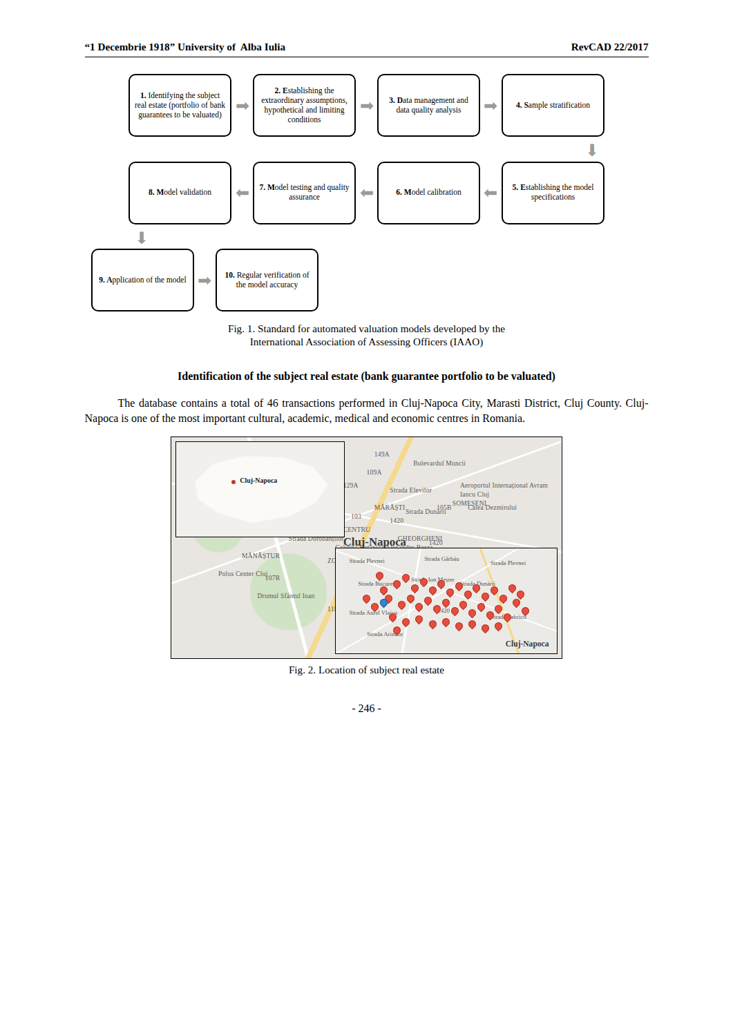“1 Decembrie 1918” University of Alba Iulia RevCAD 22/2017
1. Identifying the subject real estate (portfolio of bank guarantees to be valuated)
➡
2. Establishing the extraordinary assumptions, hypothetical and limiting conditions
➡
3. Data management and data quality analysis
➡
4. Sample stratification
⬇
8. Model validation
⬅
7. Model testing and quality assurance
⬅
6. Model calibration
⬅
5. Establishing the model specifications
⬇
9. Application of the model
➡
10. Regular verification of the model accuracy
Fig. 1. Standard for automated valuation models developed by the
International Association of Assessing Officers (IAAO)
Identification of the subject real estate (bank guarantee portfolio to be valuated)
The database contains a total of 46 transactions performed in Cluj-Napoca City, Marasti District, Cluj County. Cluj-Napoca is one of the most important cultural, academic, medical and economic centres in Romania.
149A Bulevardul Muncii 109A 129A Strada Elevilor Aeroportul Internațional Avram Iancu Cluj SOMEȘENI MĂRĂȘTI Strada Dunării 105B Calea Dezmirului 103 1420 CENTRU GHEORGHENI 1420 Grădina Botanică Alexandru Borza Strada Dorobanților Strada Donath MĂNĂȘTUR ZORILOR Strada Turda Polus Center Cluj 107R BUNA ZIUA Drumul Sfântul Ioan 1182 E81 Cluj-Napoca
Cluj-Napoca
Strada Plevnei Strada Gârbău Strada Plevnei Strada București Strada Ion Meșter Strada Dunării Strada Aurel Vlaicu 1420 Strada Fabricii Strada Arinilor Cluj-Napoca
Fig. 2. Location of subject real estate
- 246 -